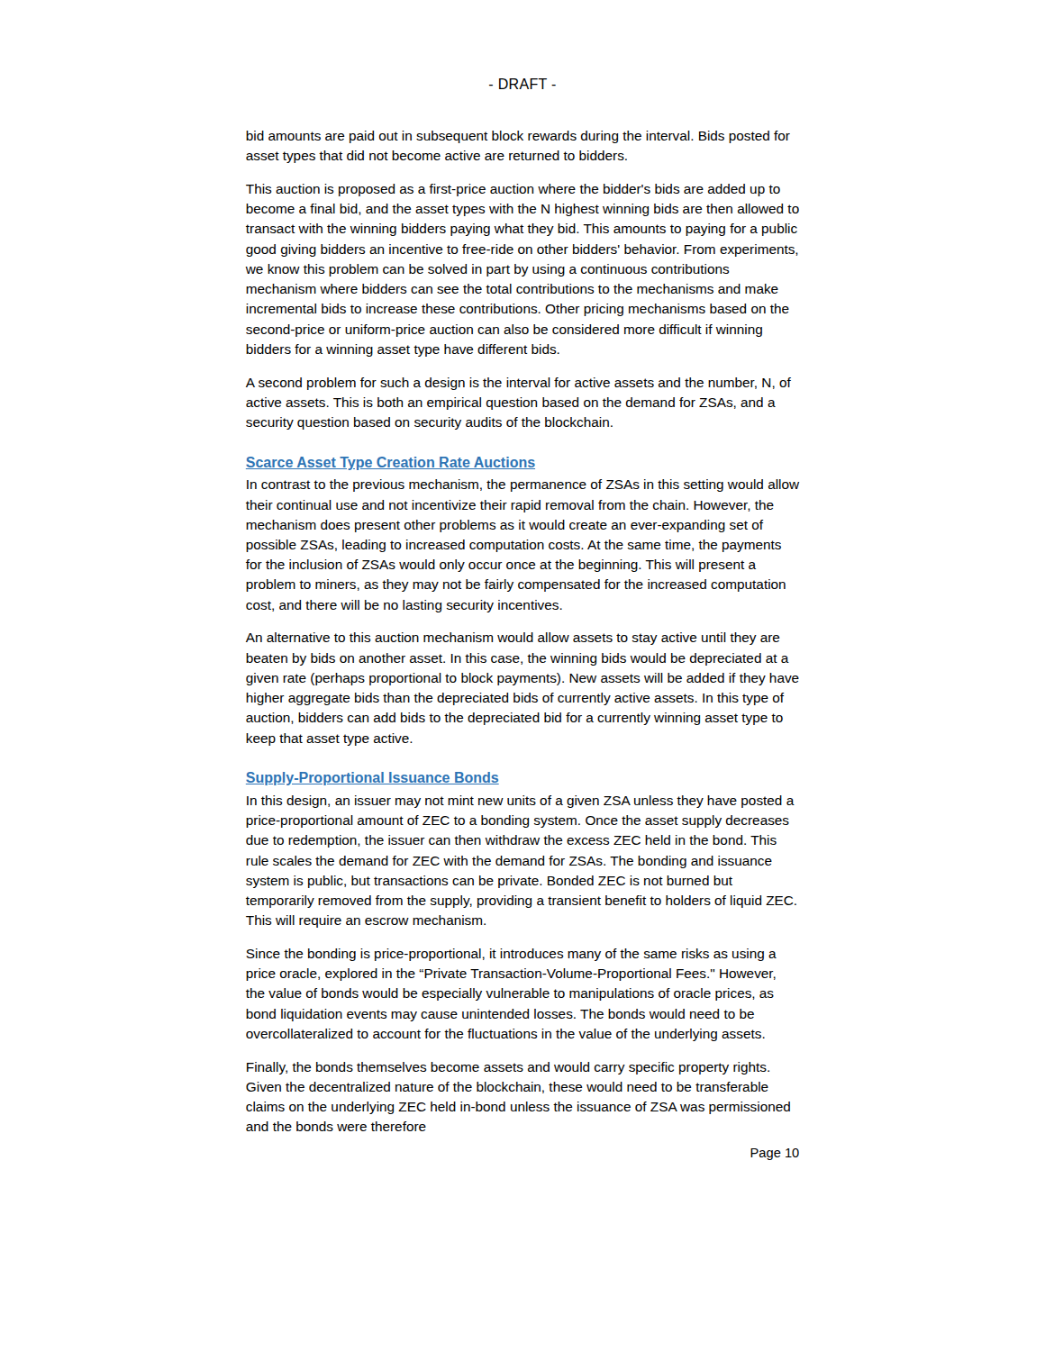- DRAFT -
bid amounts are paid out in subsequent block rewards during the interval. Bids posted for asset types that did not become active are returned to bidders.
This auction is proposed as a first-price auction where the bidder's bids are added up to become a final bid, and the asset types with the N highest winning bids are then allowed to transact with the winning bidders paying what they bid. This amounts to paying for a public good giving bidders an incentive to free-ride on other bidders' behavior. From experiments, we know this problem can be solved in part by using a continuous contributions mechanism where bidders can see the total contributions to the mechanisms and make incremental bids to increase these contributions. Other pricing mechanisms based on the second-price or uniform-price auction can also be considered more difficult if winning bidders for a winning asset type have different bids.
A second problem for such a design is the interval for active assets and the number, N, of active assets. This is both an empirical question based on the demand for ZSAs, and a security question based on security audits of the blockchain.
Scarce Asset Type Creation Rate Auctions
In contrast to the previous mechanism, the permanence of ZSAs in this setting would allow their continual use and not incentivize their rapid removal from the chain. However, the mechanism does present other problems as it would create an ever-expanding set of possible ZSAs, leading to increased computation costs. At the same time, the payments for the inclusion of ZSAs would only occur once at the beginning. This will present a problem to miners, as they may not be fairly compensated for the increased computation cost, and there will be no lasting security incentives.
An alternative to this auction mechanism would allow assets to stay active until they are beaten by bids on another asset. In this case, the winning bids would be depreciated at a given rate (perhaps proportional to block payments). New assets will be added if they have higher aggregate bids than the depreciated bids of currently active assets. In this type of auction, bidders can add bids to the depreciated bid for a currently winning asset type to keep that asset type active.
Supply-Proportional Issuance Bonds
In this design, an issuer may not mint new units of a given ZSA unless they have posted a price-proportional amount of ZEC to a bonding system. Once the asset supply decreases due to redemption, the issuer can then withdraw the excess ZEC held in the bond. This rule scales the demand for ZEC with the demand for ZSAs. The bonding and issuance system is public, but transactions can be private. Bonded ZEC is not burned but temporarily removed from the supply, providing a transient benefit to holders of liquid ZEC. This will require an escrow mechanism.
Since the bonding is price-proportional, it introduces many of the same risks as using a price oracle, explored in the “Private Transaction-Volume-Proportional Fees." However, the value of bonds would be especially vulnerable to manipulations of oracle prices, as bond liquidation events may cause unintended losses. The bonds would need to be overcollateralized to account for the fluctuations in the value of the underlying assets.
Finally, the bonds themselves become assets and would carry specific property rights. Given the decentralized nature of the blockchain, these would need to be transferable claims on the underlying ZEC held in-bond unless the issuance of ZSA was permissioned and the bonds were therefore
Page 10